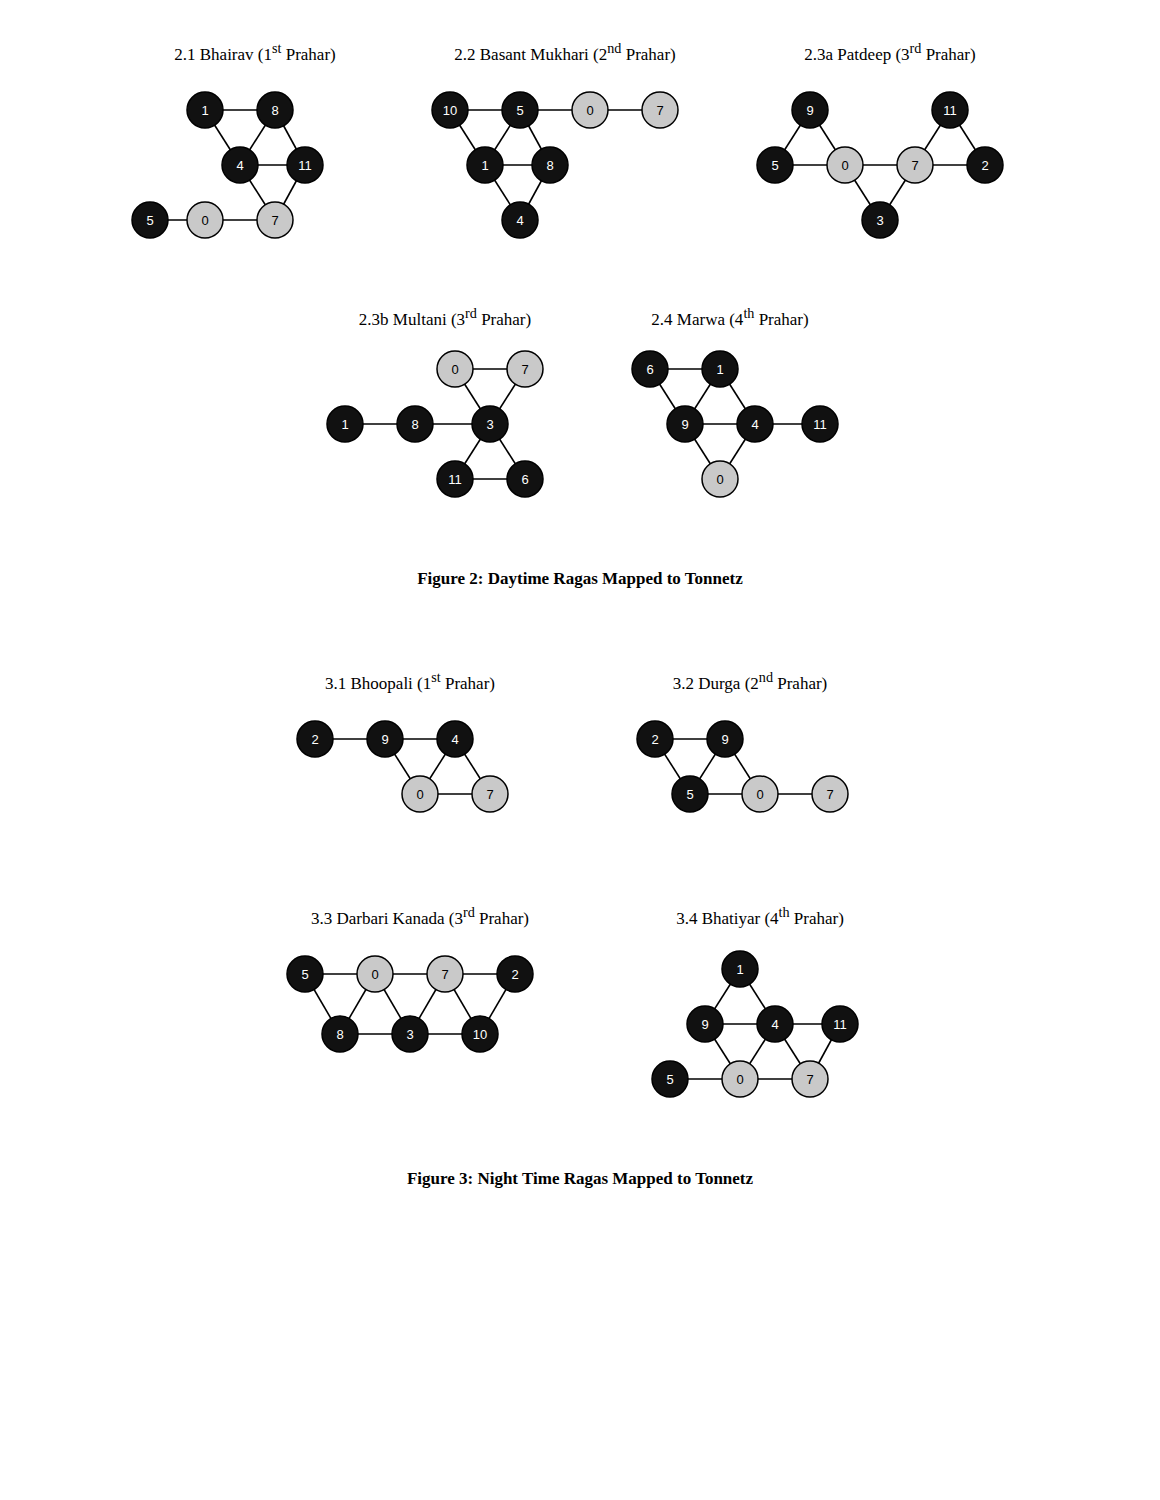2.1 Bhairav (1st Prahar)
1 8 4 11 5 0 7
2.2 Basant Mukhari (2nd Prahar)
10 5 0 7 1 8 4
2.3a Patdeep (3rd Prahar)
9 11 5 0 7 2 3
2.3b Multani (3rd Prahar)
0 7 1 8 3 11 6
2.4 Marwa (4th Prahar)
6 1 9 4 11 0
Figure 2: Daytime Ragas Mapped to Tonnetz
3.1 Bhoopali (1st Prahar)
2 9 4 0 7
3.2 Durga (2nd Prahar)
2 9 5 0 7
3.3 Darbari Kanada (3rd Prahar)
5 0 7 2 8 3 10
3.4 Bhatiyar (4th Prahar)
1 9 4 11 5 0 7
Figure 3: Night Time Ragas Mapped to Tonnetz